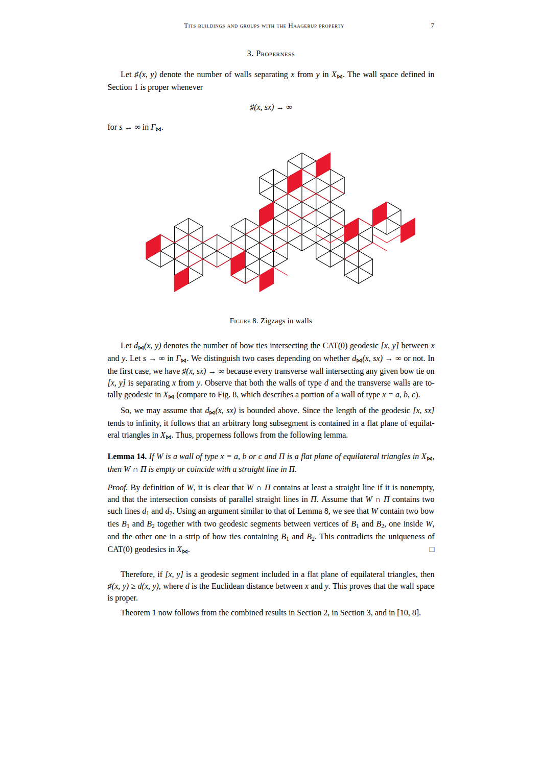Tits buildings and groups with the Haagerup property 7
3. Properness
Let ♯(x, y) denote the number of walls separating x from y in X⋈. The wall space defined in Section 1 is proper whenever
♯(x, sx) → ∞
for s → ∞ in Γ⋈.
Figure 8. Zigzags in walls
Let d⋈(x, y) denotes the number of bow ties intersecting the CAT(0) geodesic [x, y] between x and y. Let s → ∞ in Γ⋈. We distinguish two cases depending on whether d⋈(x, sx) → ∞ or not. In the first case, we have ♯(x, sx) → ∞ because every transverse wall intersecting any given bow tie on [x, y] is separating x from y. Observe that both the walls of type d and the transverse walls are totally geodesic in X⋈ (compare to Fig. 8, which describes a portion of a wall of type x = a, b, c).
So, we may assume that d⋈(x, sx) is bounded above. Since the length of the geodesic [x, sx] tends to infinity, it follows that an arbitrary long subsegment is contained in a flat plane of equilateral triangles in X⋈. Thus, properness follows from the following lemma.
Lemma 14. If W is a wall of type x = a, b or c and Π is a flat plane of equilateral triangles in X⋈, then W ∩ Π is empty or coincide with a straight line in Π.
Proof. By definition of W, it is clear that W ∩ Π contains at least a straight line if it is nonempty, and that the intersection consists of parallel straight lines in Π. Assume that W ∩ Π contains two such lines d1 and d2. Using an argument similar to that of Lemma 8, we see that W contain two bow ties B1 and B2 together with two geodesic segments between vertices of B1 and B2, one inside W, and the other one in a strip of bow ties containing B1 and B2. This contradicts the uniqueness of CAT(0) geodesics in X⋈. □
Therefore, if [x, y] is a geodesic segment included in a flat plane of equilateral triangles, then ♯(x, y) ≥ d(x, y), where d is the Euclidean distance between x and y. This proves that the wall space is proper.
Theorem 1 now follows from the combined results in Section 2, in Section 3, and in [10, 8].